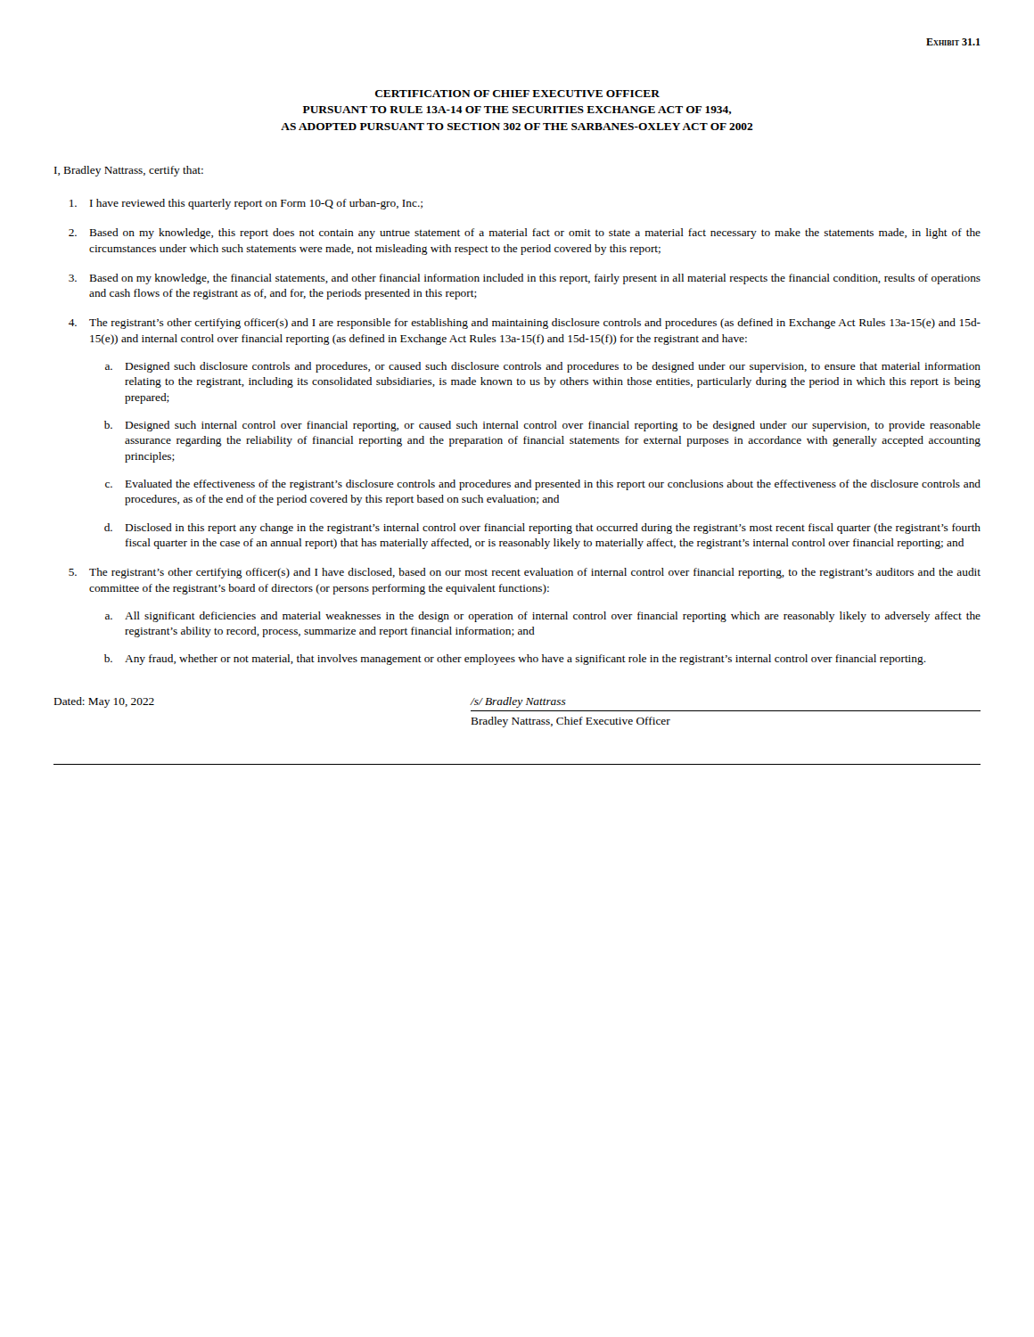Exhibit 31.1
Certification of Chief Executive Officer
Pursuant to Rule 13a-14 of the Securities Exchange Act of 1934,
as adopted pursuant to Section 302 of the Sarbanes-Oxley Act of 2002
I, Bradley Nattrass, certify that:
I have reviewed this quarterly report on Form 10-Q of urban-gro, Inc.;
Based on my knowledge, this report does not contain any untrue statement of a material fact or omit to state a material fact necessary to make the statements made, in light of the circumstances under which such statements were made, not misleading with respect to the period covered by this report;
Based on my knowledge, the financial statements, and other financial information included in this report, fairly present in all material respects the financial condition, results of operations and cash flows of the registrant as of, and for, the periods presented in this report;
The registrant’s other certifying officer(s) and I are responsible for establishing and maintaining disclosure controls and procedures (as defined in Exchange Act Rules 13a-15(e) and 15d-15(e)) and internal control over financial reporting (as defined in Exchange Act Rules 13a-15(f) and 15d-15(f)) for the registrant and have:
Designed such disclosure controls and procedures, or caused such disclosure controls and procedures to be designed under our supervision, to ensure that material information relating to the registrant, including its consolidated subsidiaries, is made known to us by others within those entities, particularly during the period in which this report is being prepared;
Designed such internal control over financial reporting, or caused such internal control over financial reporting to be designed under our supervision, to provide reasonable assurance regarding the reliability of financial reporting and the preparation of financial statements for external purposes in accordance with generally accepted accounting principles;
Evaluated the effectiveness of the registrant’s disclosure controls and procedures and presented in this report our conclusions about the effectiveness of the disclosure controls and procedures, as of the end of the period covered by this report based on such evaluation; and
Disclosed in this report any change in the registrant’s internal control over financial reporting that occurred during the registrant’s most recent fiscal quarter (the registrant’s fourth fiscal quarter in the case of an annual report) that has materially affected, or is reasonably likely to materially affect, the registrant’s internal control over financial reporting; and
The registrant’s other certifying officer(s) and I have disclosed, based on our most recent evaluation of internal control over financial reporting, to the registrant’s auditors and the audit committee of the registrant’s board of directors (or persons performing the equivalent functions):
All significant deficiencies and material weaknesses in the design or operation of internal control over financial reporting which are reasonably likely to adversely affect the registrant’s ability to record, process, summarize and report financial information; and
Any fraud, whether or not material, that involves management or other employees who have a significant role in the registrant’s internal control over financial reporting.
| Dated: May 10, 2022 | /s/ Bradley Nattrass Bradley Nattrass, Chief Executive Officer |